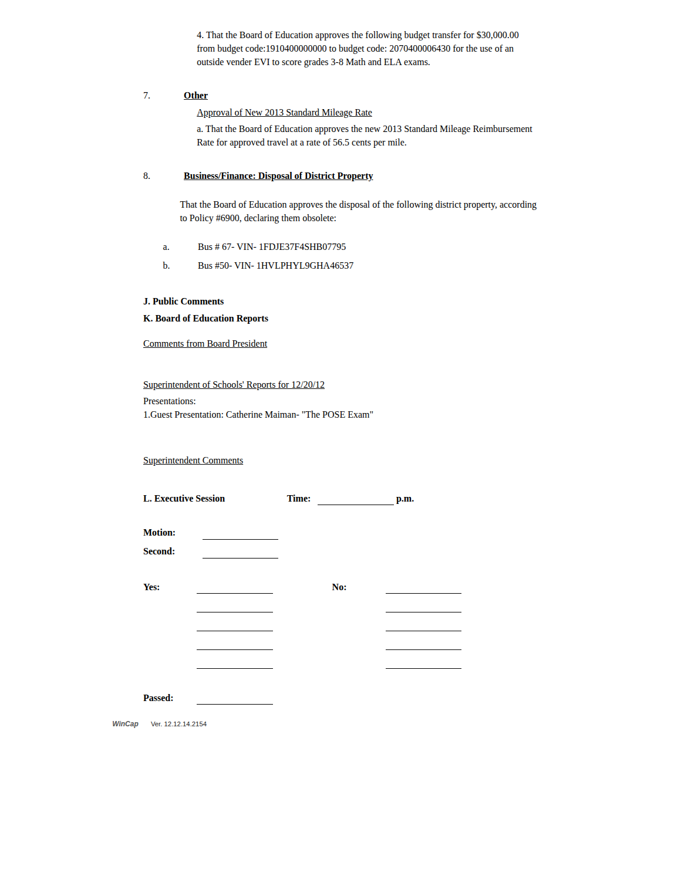4. That the Board of Education approves the following budget transfer for $30,000.00 from budget code:1910400000000 to budget code: 2070400006430 for the use of an outside vender EVI to score grades 3-8 Math and ELA exams.
7.
Other
Approval of New 2013 Standard Mileage Rate
a. That the Board of Education approves the new 2013 Standard Mileage Reimbursement Rate for approved travel at a rate of 56.5 cents per mile.
8.
Business/Finance: Disposal of District Property
That the Board of Education approves the disposal of the following district property, according to Policy #6900, declaring them obsolete:
a.
Bus # 67- VIN- 1FDJE37F4SHB07795
b.
Bus #50- VIN- 1HVLPHYL9GHA46537
J. Public Comments
K. Board of Education Reports
Comments from Board President
Superintendent of Schools' Reports for 12/20/12
Presentations:
1.Guest Presentation: Catherine Maiman- "The POSE Exam"
Superintendent Comments
L. Executive Session Time: p.m.
| Motion: | |
| Second: | |
| Yes: | | | No: | |
| Passed: | |
WinCap Ver. 12.12.14.2154